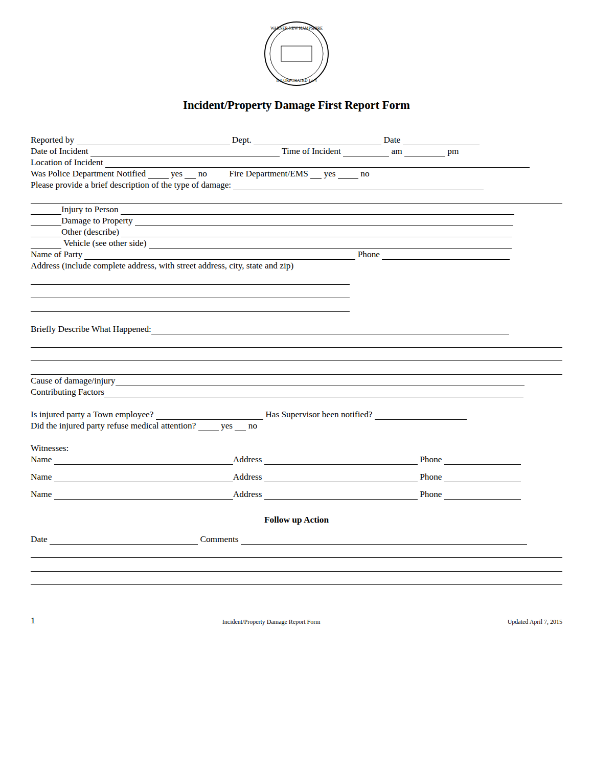Incident/Property Damage First Report Form
Reported by Dept. Date
Date of Incident Time of Incident am pm
Location of Incident
Was Police Department Notified yes no Fire Department/EMS yes no
Please provide a brief description of the type of damage:
Injury to Person
Damage to Property
Other (describe)
Vehicle (see other side)
Name of Party Phone
Address (include complete address, with street address, city, state and zip)
Briefly Describe What Happened:
Cause of damage/injury
Contributing Factors
Is injured party a Town employee? Has Supervisor been notified?
Did the injured party refuse medical attention? yes no
Witnesses:
Name Address Phone
Name Address Phone
Name Address Phone
Follow up Action
Date Comments
1 Incident/Property Damage Report Form Updated April 7, 2015